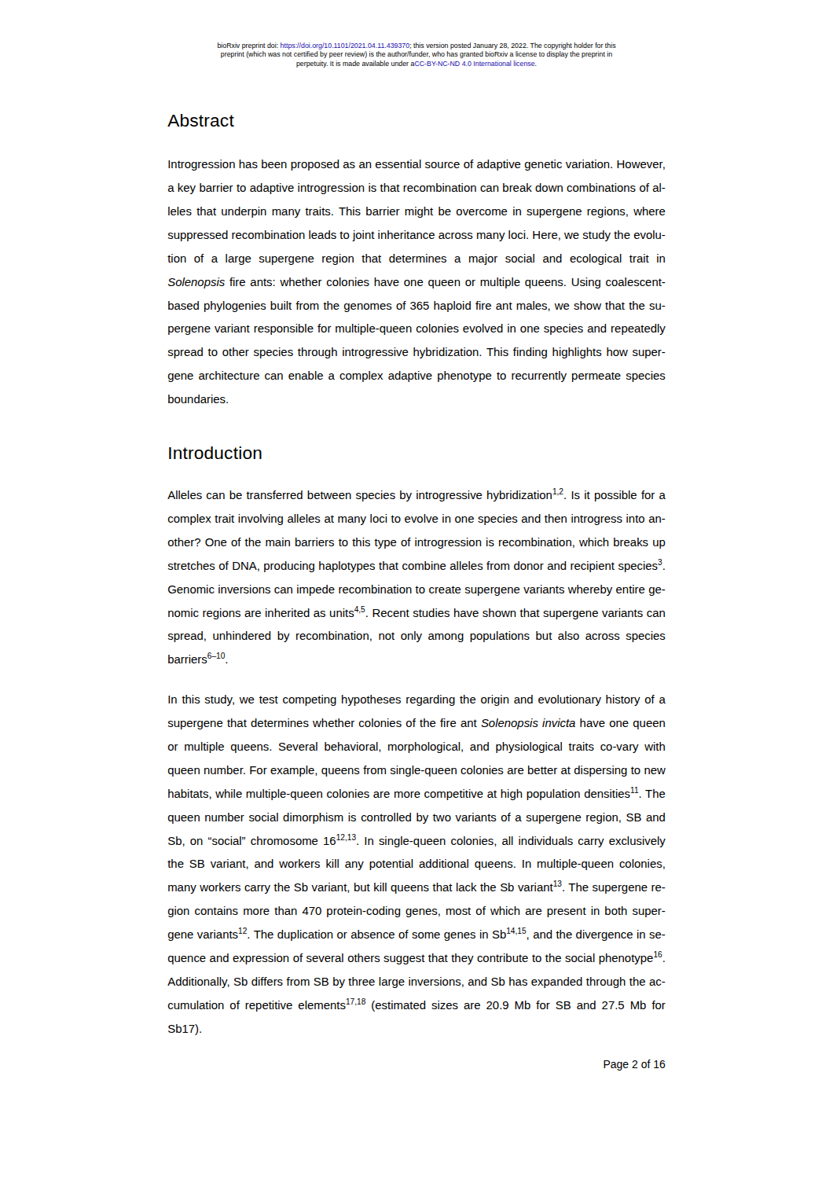bioRxiv preprint doi: https://doi.org/10.1101/2021.04.11.439370; this version posted January 28, 2022. The copyright holder for this preprint (which was not certified by peer review) is the author/funder, who has granted bioRxiv a license to display the preprint in perpetuity. It is made available under aCC-BY-NC-ND 4.0 International license.
Abstract
Introgression has been proposed as an essential source of adaptive genetic variation. However, a key barrier to adaptive introgression is that recombination can break down combinations of alleles that underpin many traits. This barrier might be overcome in supergene regions, where suppressed recombination leads to joint inheritance across many loci. Here, we study the evolution of a large supergene region that determines a major social and ecological trait in Solenopsis fire ants: whether colonies have one queen or multiple queens. Using coalescent-based phylogenies built from the genomes of 365 haploid fire ant males, we show that the supergene variant responsible for multiple-queen colonies evolved in one species and repeatedly spread to other species through introgressive hybridization. This finding highlights how supergene architecture can enable a complex adaptive phenotype to recurrently permeate species boundaries.
Introduction
Alleles can be transferred between species by introgressive hybridization1,2. Is it possible for a complex trait involving alleles at many loci to evolve in one species and then introgress into another? One of the main barriers to this type of introgression is recombination, which breaks up stretches of DNA, producing haplotypes that combine alleles from donor and recipient species3. Genomic inversions can impede recombination to create supergene variants whereby entire genomic regions are inherited as units4,5. Recent studies have shown that supergene variants can spread, unhindered by recombination, not only among populations but also across species barriers6–10.
In this study, we test competing hypotheses regarding the origin and evolutionary history of a supergene that determines whether colonies of the fire ant Solenopsis invicta have one queen or multiple queens. Several behavioral, morphological, and physiological traits co-vary with queen number. For example, queens from single-queen colonies are better at dispersing to new habitats, while multiple-queen colonies are more competitive at high population densities11. The queen number social dimorphism is controlled by two variants of a supergene region, SB and Sb, on “social” chromosome 1612,13. In single-queen colonies, all individuals carry exclusively the SB variant, and workers kill any potential additional queens. In multiple-queen colonies, many workers carry the Sb variant, but kill queens that lack the Sb variant13. The supergene region contains more than 470 protein-coding genes, most of which are present in both supergene variants12. The duplication or absence of some genes in Sb14,15, and the divergence in sequence and expression of several others suggest that they contribute to the social phenotype16. Additionally, Sb differs from SB by three large inversions, and Sb has expanded through the accumulation of repetitive elements17,18 (estimated sizes are 20.9 Mb for SB and 27.5 Mb for Sb17).
Page 2 of 16